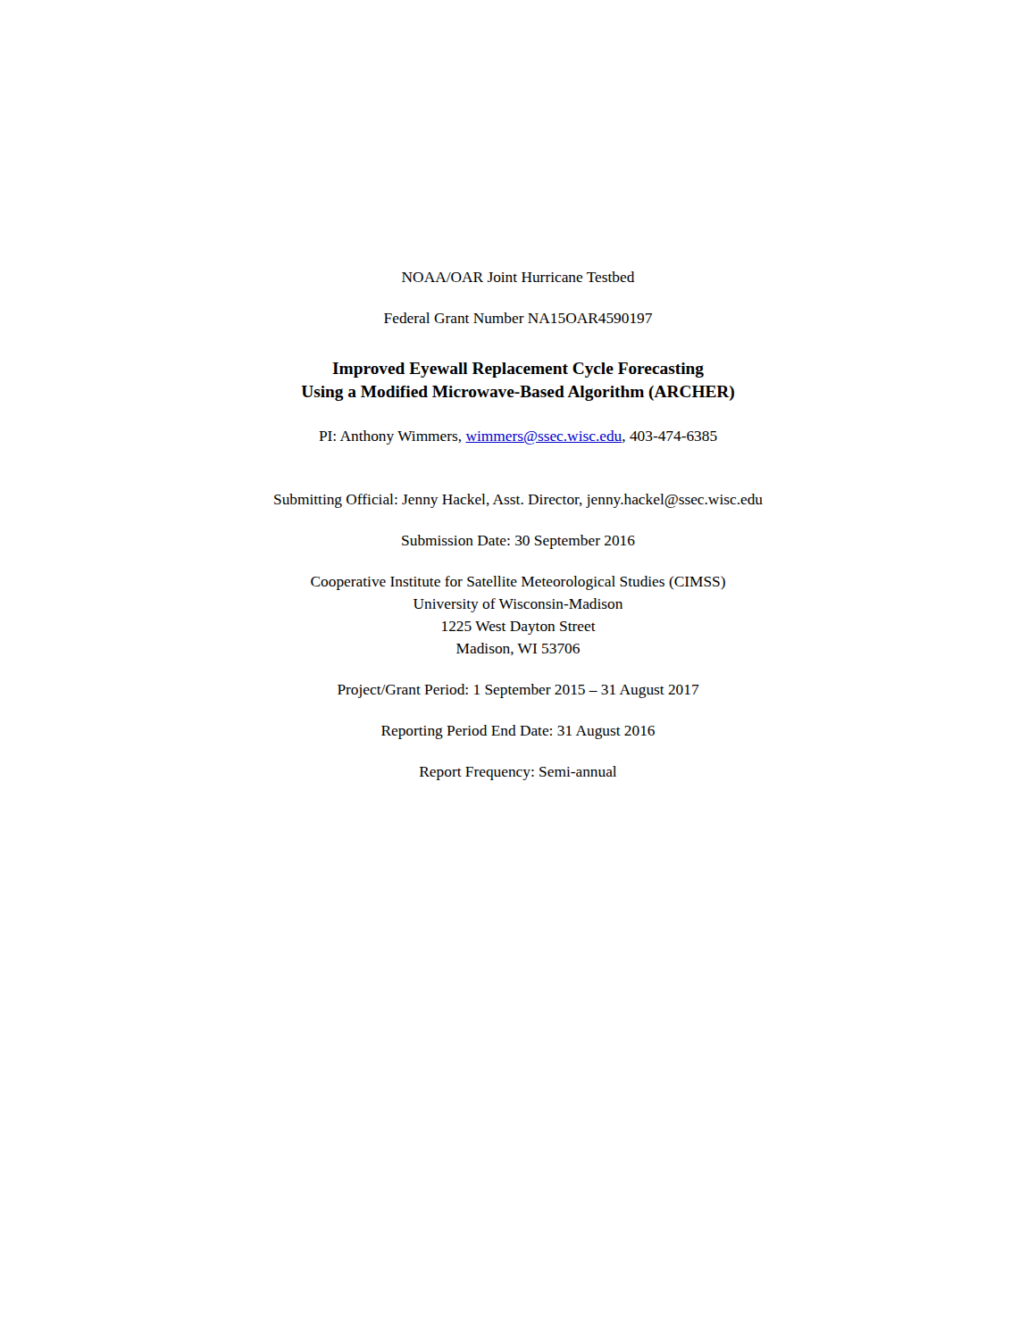NOAA/OAR Joint Hurricane Testbed
Federal Grant Number NA15OAR4590197
Improved Eyewall Replacement Cycle Forecasting
Using a Modified Microwave-Based Algorithm (ARCHER)
PI: Anthony Wimmers, wimmers@ssec.wisc.edu, 403-474-6385
Submitting Official: Jenny Hackel, Asst. Director, jenny.hackel@ssec.wisc.edu
Submission Date: 30 September 2016
Cooperative Institute for Satellite Meteorological Studies (CIMSS)
University of Wisconsin-Madison
1225 West Dayton Street
Madison, WI 53706
Project/Grant Period: 1 September 2015 – 31 August 2017
Reporting Period End Date: 31 August 2016
Report Frequency: Semi-annual